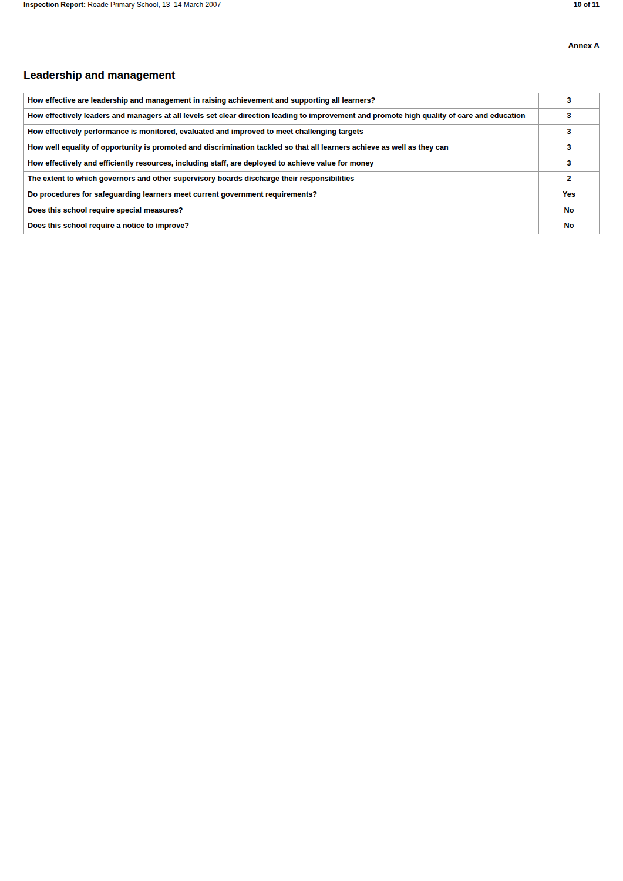Inspection Report: Roade Primary School, 13–14 March 2007
10 of 11
Annex A
Leadership and management
| How effective are leadership and management in raising achievement and supporting all learners? | 3 |
| How effectively leaders and managers at all levels set clear direction leading to improvement and promote high quality of care and education | 3 |
| How effectively performance is monitored, evaluated and improved to meet challenging targets | 3 |
| How well equality of opportunity is promoted and discrimination tackled so that all learners achieve as well as they can | 3 |
| How effectively and efficiently resources, including staff, are deployed to achieve value for money | 3 |
| The extent to which governors and other supervisory boards discharge their responsibilities | 2 |
| Do procedures for safeguarding learners meet current government requirements? | Yes |
| Does this school require special measures? | No |
| Does this school require a notice to improve? | No |